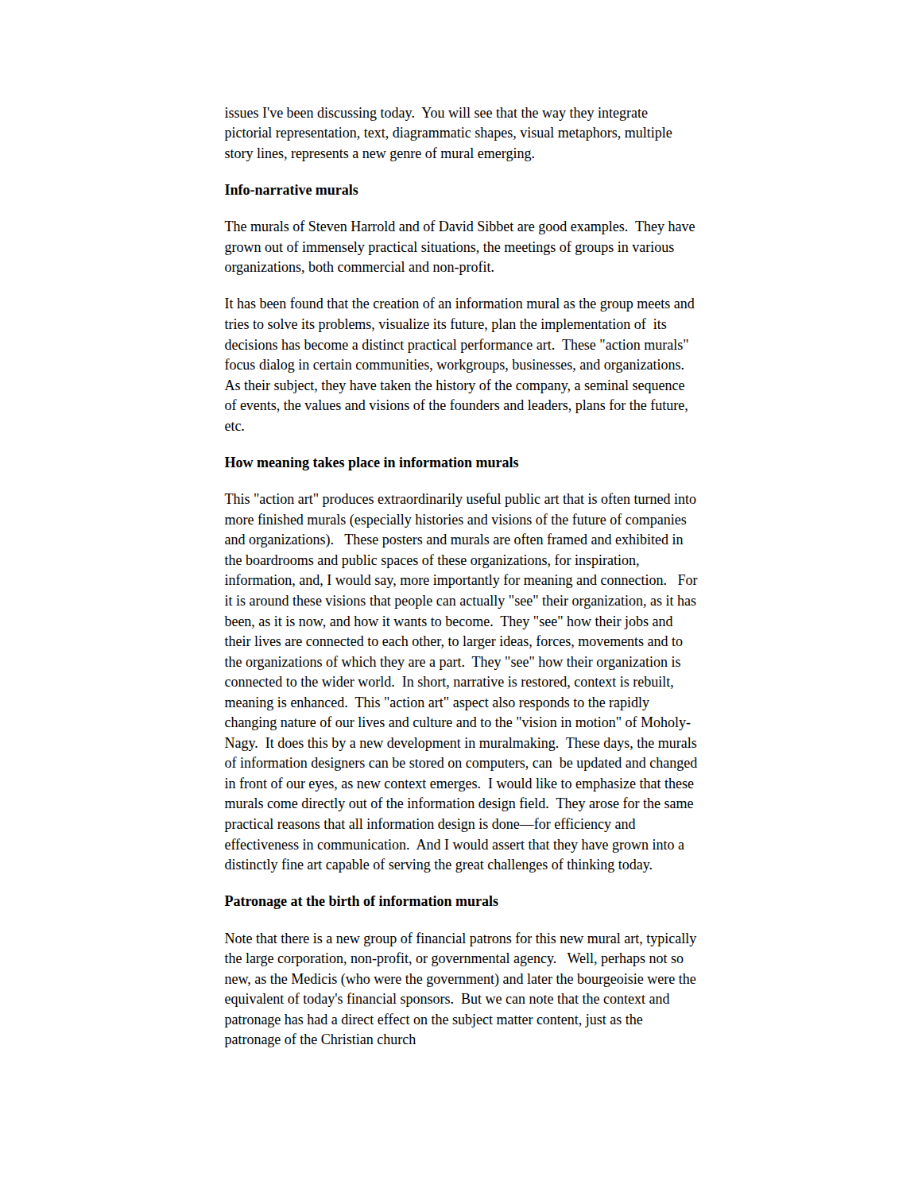issues I've been discussing today. You will see that the way they integrate pictorial representation, text, diagrammatic shapes, visual metaphors, multiple story lines, represents a new genre of mural emerging.
Info-narrative murals
The murals of Steven Harrold and of David Sibbet are good examples. They have grown out of immensely practical situations, the meetings of groups in various organizations, both commercial and non-profit.
It has been found that the creation of an information mural as the group meets and tries to solve its problems, visualize its future, plan the implementation of its decisions has become a distinct practical performance art. These "action murals" focus dialog in certain communities, workgroups, businesses, and organizations. As their subject, they have taken the history of the company, a seminal sequence of events, the values and visions of the founders and leaders, plans for the future, etc.
How meaning takes place in information murals
This "action art" produces extraordinarily useful public art that is often turned into more finished murals (especially histories and visions of the future of companies and organizations). These posters and murals are often framed and exhibited in the boardrooms and public spaces of these organizations, for inspiration, information, and, I would say, more importantly for meaning and connection. For it is around these visions that people can actually "see" their organization, as it has been, as it is now, and how it wants to become. They "see" how their jobs and their lives are connected to each other, to larger ideas, forces, movements and to the organizations of which they are a part. They "see" how their organization is connected to the wider world. In short, narrative is restored, context is rebuilt, meaning is enhanced. This "action art" aspect also responds to the rapidly changing nature of our lives and culture and to the "vision in motion" of Moholy-Nagy. It does this by a new development in muralmaking. These days, the murals of information designers can be stored on computers, can be updated and changed in front of our eyes, as new context emerges. I would like to emphasize that these murals come directly out of the information design field. They arose for the same practical reasons that all information design is done—for efficiency and effectiveness in communication. And I would assert that they have grown into a distinctly fine art capable of serving the great challenges of thinking today.
Patronage at the birth of information murals
Note that there is a new group of financial patrons for this new mural art, typically the large corporation, non-profit, or governmental agency. Well, perhaps not so new, as the Medicis (who were the government) and later the bourgeoisie were the equivalent of today's financial sponsors. But we can note that the context and patronage has had a direct effect on the subject matter content, just as the patronage of the Christian church